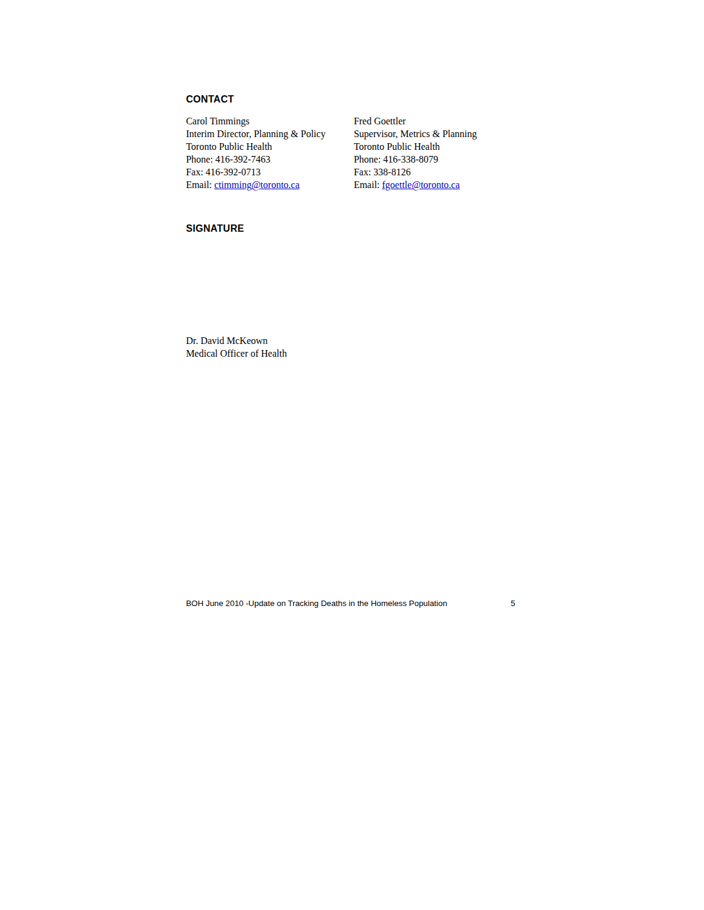CONTACT
| Carol Timmings Interim Director, Planning & Policy Toronto Public Health Phone: 416-392-7463 Fax: 416-392-0713 Email: ctimming@toronto.ca | Fred Goettler Supervisor, Metrics & Planning Toronto Public Health Phone: 416-338-8079 Fax: 338-8126 Email: fgoettle@toronto.ca |
SIGNATURE
Dr. David McKeown
Medical Officer of Health
BOH June 2010 -Update on Tracking Deaths in the Homeless Population 5